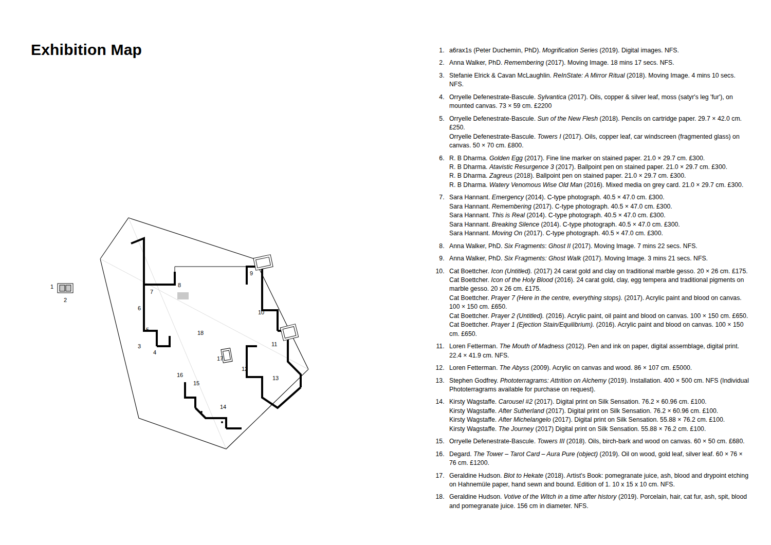Exhibition Map
1 2 6 7 8 9 10 11 12 13 14 15 16 17 18 5 3 4
a6rax1s (Peter Duchemin, PhD). Mogrification Series (2019). Digital images. NFS.
Anna Walker, PhD. Remembering (2017). Moving Image. 18 mins 17 secs. NFS.
Stefanie Elrick & Cavan McLaughlin. ReInState: A Mirror Ritual (2018). Moving Image. 4 mins 10 secs. NFS.
Orryelle Defenestrate-Bascule. Sylvantica (2017). Oils, copper & silver leaf, moss (satyr's leg 'fur'), on mounted canvas. 73 × 59 cm. £2200
Orryelle Defenestrate-Bascule. Sun of the New Flesh (2018). Pencils on cartridge paper. 29.7 × 42.0 cm. £250.
Orryelle Defenestrate-Bascule. Towers I (2017). Oils, copper leaf, car windscreen (fragmented glass) on canvas. 50 × 70 cm. £800.
R. B Dharma. Golden Egg (2017). Fine line marker on stained paper. 21.0 × 29.7 cm. £300.
R. B Dharma. Atavistic Resurgence 3 (2017). Ballpoint pen on stained paper. 21.0 × 29.7 cm. £300.
R. B Dharma. Zagreus (2018). Ballpoint pen on stained paper. 21.0 × 29.7 cm. £300.
R. B Dharma. Watery Venomous Wise Old Man (2016). Mixed media on grey card. 21.0 × 29.7 cm. £300.
Sara Hannant. Emergency (2014). C-type photograph. 40.5 × 47.0 cm. £300.
Sara Hannant. Remembering (2017). C-type photograph. 40.5 × 47.0 cm. £300.
Sara Hannant. This is Real (2014). C-type photograph. 40.5 × 47.0 cm. £300.
Sara Hannant. Breaking Silence (2014). C-type photograph. 40.5 × 47.0 cm. £300.
Sara Hannant. Moving On (2017). C-type photograph. 40.5 × 47.0 cm. £300.
Anna Walker, PhD. Six Fragments: Ghost II (2017). Moving Image. 7 mins 22 secs. NFS.
Anna Walker, PhD. Six Fragments: Ghost Walk (2017). Moving Image. 3 mins 21 secs. NFS.
Cat Boettcher. Icon (Untitled). (2017) 24 carat gold and clay on traditional marble gesso. 20 × 26 cm. £175.
Cat Boettcher. Icon of the Holy Blood (2016). 24 carat gold, clay, egg tempera and traditional pigments on marble gesso. 20 x 26 cm. £175.
Cat Boettcher. Prayer 7 (Here in the centre, everything stops). (2017). Acrylic paint and blood on canvas. 100 × 150 cm. £650.
Cat Boettcher. Prayer 2 (Untitled). (2016). Acrylic paint, oil paint and blood on canvas. 100 × 150 cm. £650.
Cat Boettcher. Prayer 1 (Ejection Stain/Equilibrium). (2016). Acrylic paint and blood on canvas. 100 × 150 cm. £650.
Loren Fetterman. The Mouth of Madness (2012). Pen and ink on paper, digital assemblage, digital print. 22.4 × 41.9 cm. NFS.
Loren Fetterman. The Abyss (2009). Acrylic on canvas and wood. 86 × 107 cm. £5000.
Stephen Godfrey. Phototerragrams: Attrition on Alchemy (2019). Installation. 400 × 500 cm. NFS (Individual Phototerragrams available for purchase on request).
Kirsty Wagstaffe. Carousel #2 (2017). Digital print on Silk Sensation. 76.2 × 60.96 cm. £100.
Kirsty Wagstaffe. After Sutherland (2017). Digital print on Silk Sensation. 76.2 × 60.96 cm. £100.
Kirsty Wagstaffe. After Michelangelo (2017). Digital print on Silk Sensation. 55.88 × 76.2 cm. £100.
Kirsty Wagstaffe. The Journey (2017) Digital print on Silk Sensation. 55.88 × 76.2 cm. £100.
Orryelle Defenestrate-Bascule. Towers III (2018). Oils, birch-bark and wood on canvas. 60 × 50 cm. £680.
Degard. The Tower – Tarot Card – Aura Pure (object) (2019). Oil on wood, gold leaf, silver leaf. 60 × 76 × 76 cm. £1200.
Geraldine Hudson. Blot to Hekate (2018). Artist's Book: pomegranate juice, ash, blood and drypoint etching on Hahnemüle paper, hand sewn and bound. Edition of 1. 10 x 15 x 10 cm. NFS.
Geraldine Hudson. Votive of the Witch in a time after history (2019). Porcelain, hair, cat fur, ash, spit, blood and pomegranate juice. 156 cm in diameter. NFS.